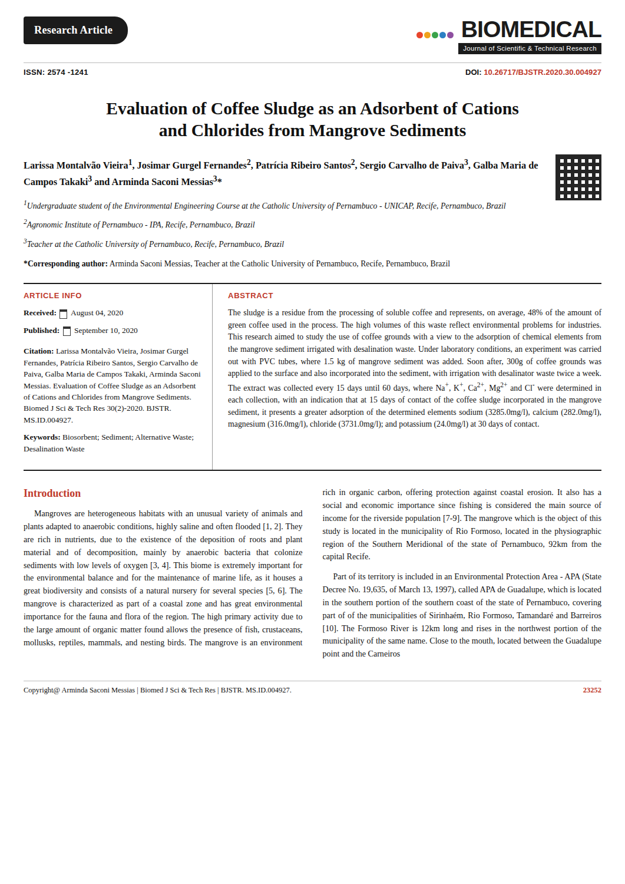Research Article
BIOMEDICAL
Journal of Scientific & Technical Research
ISSN: 2574 -1241
DOI: 10.26717/BJSTR.2020.30.004927
Evaluation of Coffee Sludge as an Adsorbent of Cations
and Chlorides from Mangrove Sediments
Larissa Montalvão Vieira1, Josimar Gurgel Fernandes2, Patrícia Ribeiro Santos2, Sergio Carvalho de Paiva3, Galba Maria de Campos Takaki3 and Arminda Saconi Messias3*
1Undergraduate student of the Environmental Engineering Course at the Catholic University of Pernambuco - UNICAP, Recife, Pernambuco, Brazil
2Agronomic Institute of Pernambuco - IPA, Recife, Pernambuco, Brazil
3Teacher at the Catholic University of Pernambuco, Recife, Pernambuco, Brazil
*Corresponding author: Arminda Saconi Messias, Teacher at the Catholic University of Pernambuco, Recife, Pernambuco, Brazil
ARTICLE INFO
Received: August 04, 2020
Published: September 10, 2020
Citation: Larissa Montalvão Vieira, Josimar Gurgel Fernandes, Patrícia Ribeiro Santos, Sergio Carvalho de Paiva, Galba Maria de Campos Takaki, Arminda Saconi Messias. Evaluation of Coffee Sludge as an Adsorbent of Cations and Chlorides from Mangrove Sediments. Biomed J Sci & Tech Res 30(2)-2020. BJSTR. MS.ID.004927.
Keywords: Biosorbent; Sediment; Alternative Waste; Desalination Waste
ABSTRACT
The sludge is a residue from the processing of soluble coffee and represents, on average, 48% of the amount of green coffee used in the process. The high volumes of this waste reflect environmental problems for industries. This research aimed to study the use of coffee grounds with a view to the adsorption of chemical elements from the mangrove sediment irrigated with desalination waste. Under laboratory conditions, an experiment was carried out with PVC tubes, where 1.5 kg of mangrove sediment was added. Soon after, 300g of coffee grounds was applied to the surface and also incorporated into the sediment, with irrigation with desalinator waste twice a week. The extract was collected every 15 days until 60 days, where Na+, K+, Ca2+, Mg2+ and Cl- were determined in each collection, with an indication that at 15 days of contact of the coffee sludge incorporated in the mangrove sediment, it presents a greater adsorption of the determined elements sodium (3285.0mg/l), calcium (282.0mg/l), magnesium (316.0mg/l), chloride (3731.0mg/l); and potassium (24.0mg/l) at 30 days of contact.
Introduction
Mangroves are heterogeneous habitats with an unusual variety of animals and plants adapted to anaerobic conditions, highly saline and often flooded [1, 2]. They are rich in nutrients, due to the existence of the deposition of roots and plant material and of decomposition, mainly by anaerobic bacteria that colonize sediments with low levels of oxygen [3, 4]. This biome is extremely important for the environmental balance and for the maintenance of marine life, as it houses a great biodiversity and consists of a natural nursery for several species [5, 6]. The mangrove is characterized as part of a coastal zone and has great environmental importance for the fauna and flora of the region. The high primary activity due to the large amount of organic matter found allows the presence of fish, crustaceans, mollusks, reptiles, mammals, and nesting birds. The mangrove is an environment rich in organic carbon, offering protection against coastal erosion. It also has a social and economic importance since fishing is considered the main source of income for the riverside population [7-9]. The mangrove which is the object of this study is located in the municipality of Rio Formoso, located in the physiographic region of the Southern Meridional of the state of Pernambuco, 92km from the capital Recife.
Part of its territory is included in an Environmental Protection Area - APA (State Decree No. 19,635, of March 13, 1997), called APA de Guadalupe, which is located in the southern portion of the southern coast of the state of Pernambuco, covering part of of the municipalities of Sirinhaém, Rio Formoso, Tamandaré and Barreiros [10]. The Formoso River is 12km long and rises in the northwest portion of the municipality of the same name. Close to the mouth, located between the Guadalupe point and the Carneiros
Copyright@ Arminda Saconi Messias | Biomed J Sci & Tech Res | BJSTR. MS.ID.004927.
23252